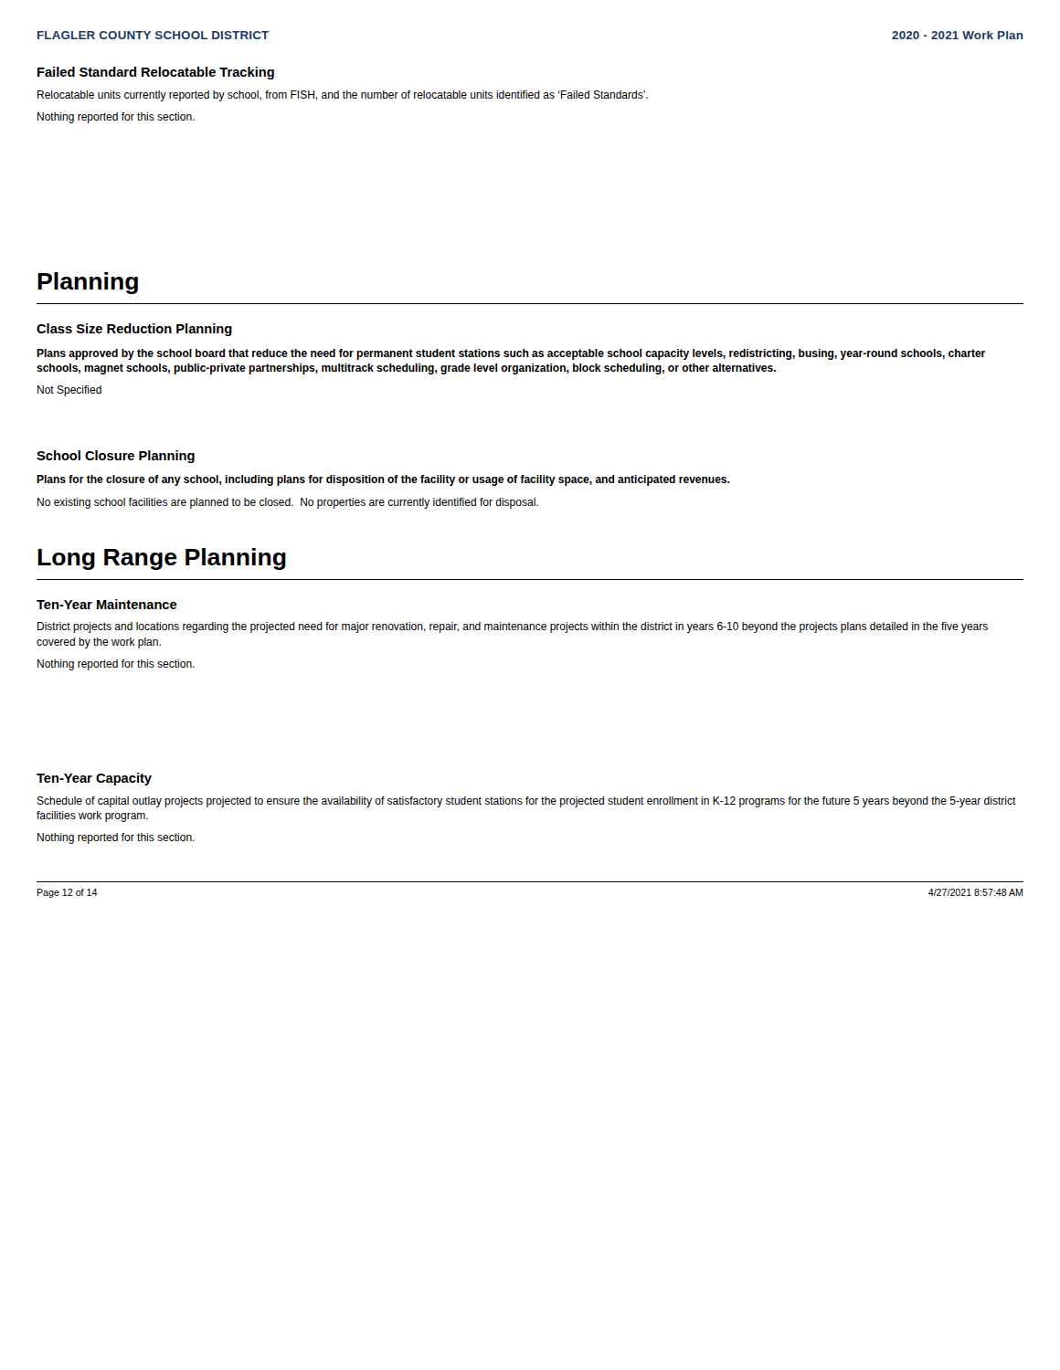FLAGLER COUNTY SCHOOL DISTRICT
2020 - 2021 Work Plan
Failed Standard Relocatable Tracking
Relocatable units currently reported by school, from FISH, and the number of relocatable units identified as ‘Failed Standards’.
Nothing reported for this section.
Planning
Class Size Reduction Planning
Plans approved by the school board that reduce the need for permanent student stations such as acceptable school capacity levels, redistricting, busing, year-round schools, charter schools, magnet schools, public-private partnerships, multitrack scheduling, grade level organization, block scheduling, or other alternatives.
Not Specified
School Closure Planning
Plans for the closure of any school, including plans for disposition of the facility or usage of facility space, and anticipated revenues.
No existing school facilities are planned to be closed. No properties are currently identified for disposal.
Long Range Planning
Ten-Year Maintenance
District projects and locations regarding the projected need for major renovation, repair, and maintenance projects within the district in years 6-10 beyond the projects plans detailed in the five years covered by the work plan.
Nothing reported for this section.
Ten-Year Capacity
Schedule of capital outlay projects projected to ensure the availability of satisfactory student stations for the projected student enrollment in K-12 programs for the future 5 years beyond the 5-year district facilities work program.
Nothing reported for this section.
Page 12 of 14
4/27/2021 8:57:48 AM